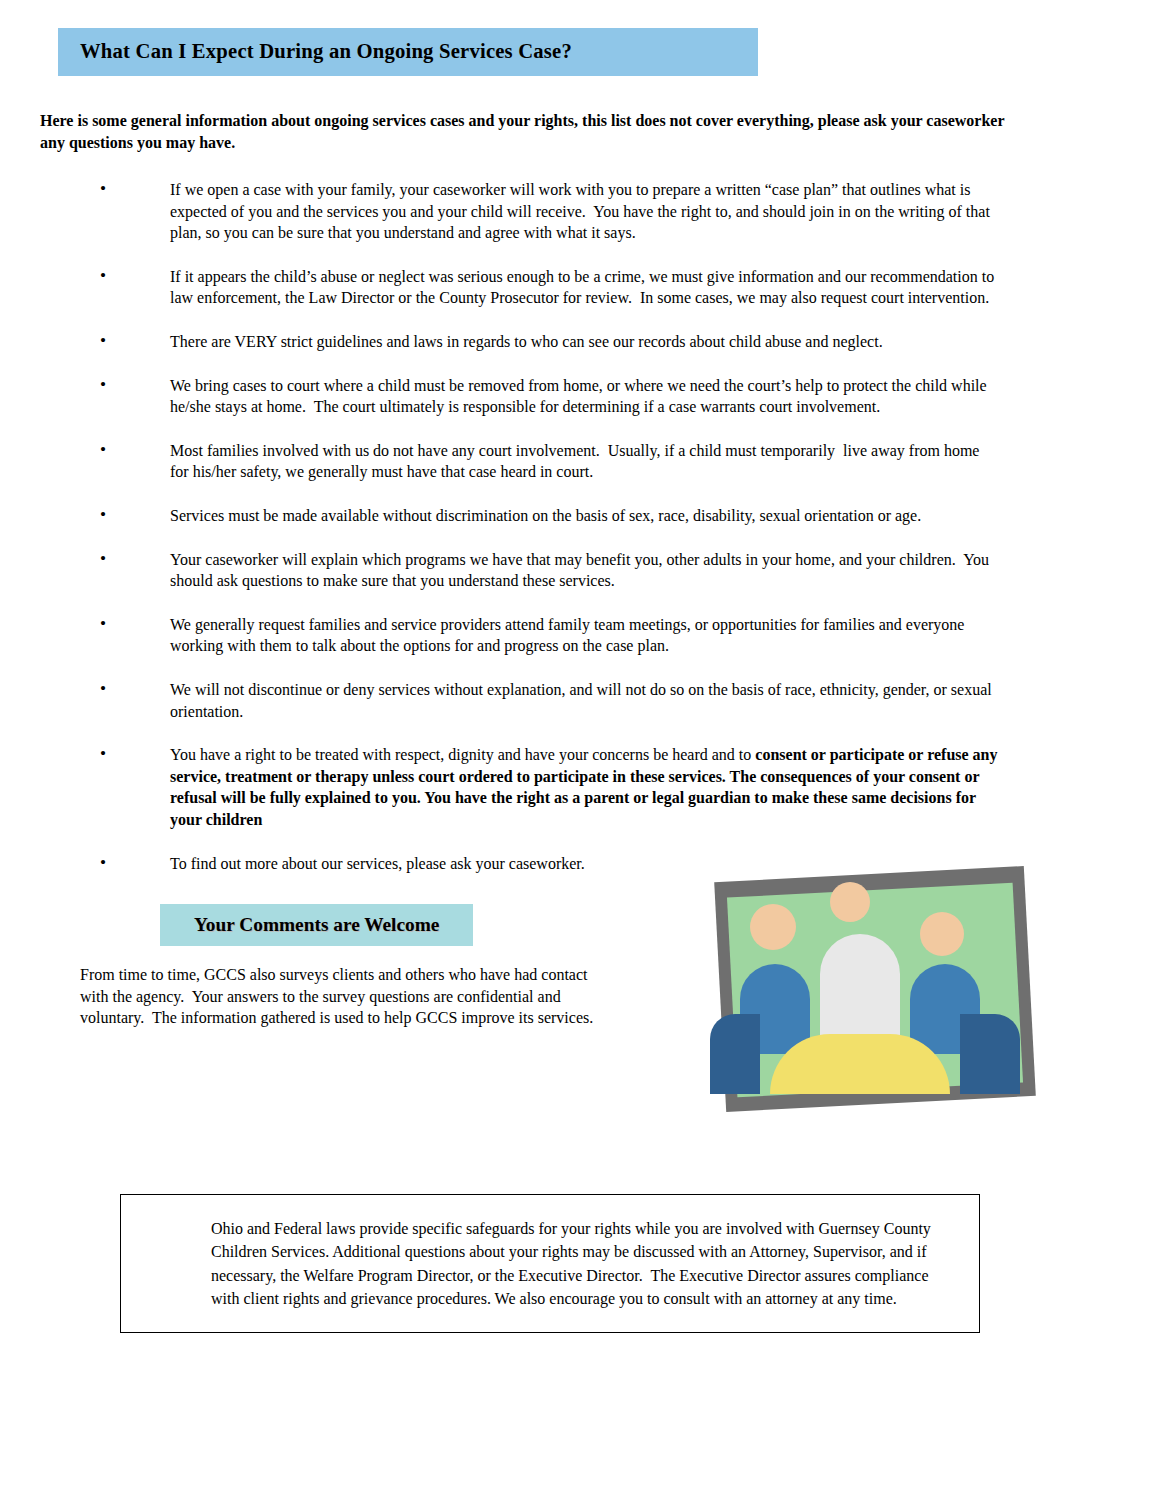What Can I Expect During an Ongoing Services Case?
Here is some general information about ongoing services cases and your rights, this list does not cover everything, please ask your caseworker any questions you may have.
If we open a case with your family, your caseworker will work with you to prepare a written “case plan” that outlines what is expected of you and the services you and your child will receive. You have the right to, and should join in on the writing of that plan, so you can be sure that you understand and agree with what it says.
If it appears the child’s abuse or neglect was serious enough to be a crime, we must give information and our recommendation to law enforcement, the Law Director or the County Prosecutor for review. In some cases, we may also request court intervention.
There are VERY strict guidelines and laws in regards to who can see our records about child abuse and neglect.
We bring cases to court where a child must be removed from home, or where we need the court’s help to protect the child while he/she stays at home. The court ultimately is responsible for determining if a case warrants court involvement.
Most families involved with us do not have any court involvement. Usually, if a child must temporarily live away from home for his/her safety, we generally must have that case heard in court.
Services must be made available without discrimination on the basis of sex, race, disability, sexual orientation or age.
Your caseworker will explain which programs we have that may benefit you, other adults in your home, and your children. You should ask questions to make sure that you understand these services.
We generally request families and service providers attend family team meetings, or opportunities for families and everyone working with them to talk about the options for and progress on the case plan.
We will not discontinue or deny services without explanation, and will not do so on the basis of race, ethnicity, gender, or sexual orientation.
You have a right to be treated with respect, dignity and have your concerns be heard and to consent or participate or refuse any service, treatment or therapy unless court ordered to participate in these services. The consequences of your consent or refusal will be fully explained to you. You have the right as a parent or legal guardian to make these same decisions for your children
To find out more about our services, please ask your caseworker.
Your Comments are Welcome
From time to time, GCCS also surveys clients and others who have had contact with the agency. Your answers to the survey questions are confidential and voluntary. The information gathered is used to help GCCS improve its services.
Ohio and Federal laws provide specific safeguards for your rights while you are involved with Guernsey County Children Services. Additional questions about your rights may be discussed with an Attorney, Supervisor, and if necessary, the Welfare Program Director, or the Executive Director. The Executive Director assures compliance with client rights and grievance procedures. We also encourage you to consult with an attorney at any time.